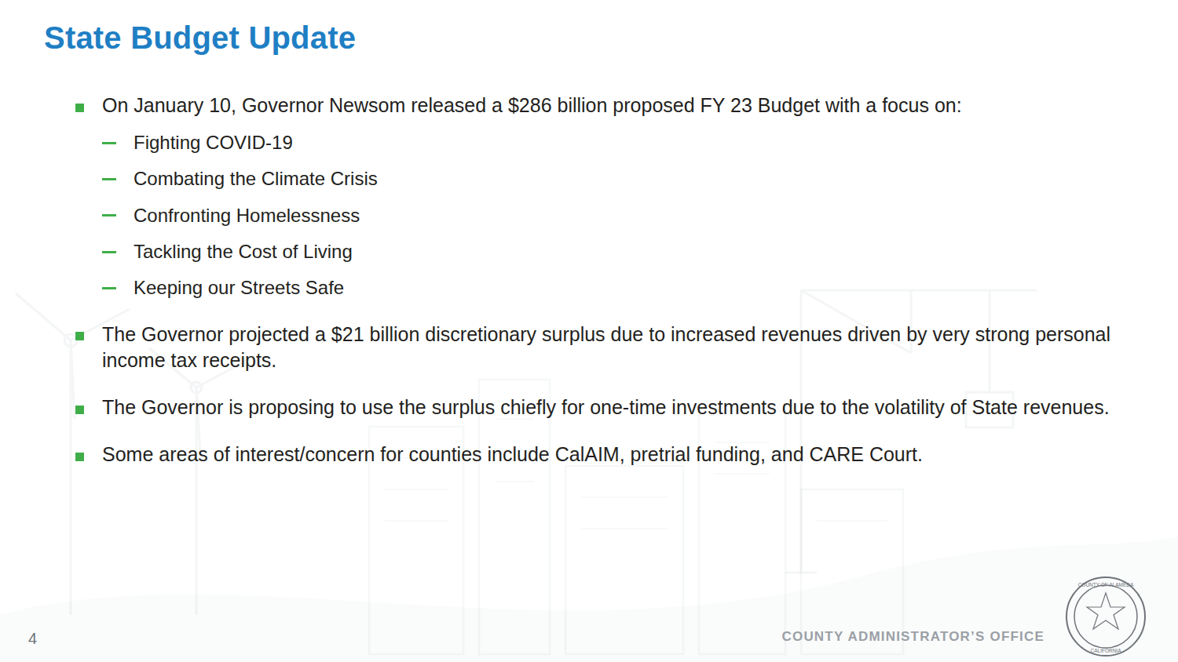State Budget Update
On January 10, Governor Newsom released a $286 billion proposed FY 23 Budget with a focus on:
Fighting COVID-19
Combating the Climate Crisis
Confronting Homelessness
Tackling the Cost of Living
Keeping our Streets Safe
The Governor projected a $21 billion discretionary surplus due to increased revenues driven by very strong personal income tax receipts.
The Governor is proposing to use the surplus chiefly for one-time investments due to the volatility of State revenues.
Some areas of interest/concern for counties include CalAIM, pretrial funding, and CARE Court.
4
COUNTY ADMINISTRATOR’S OFFICE
COUNTY OF ALAMEDA CALIFORNIA